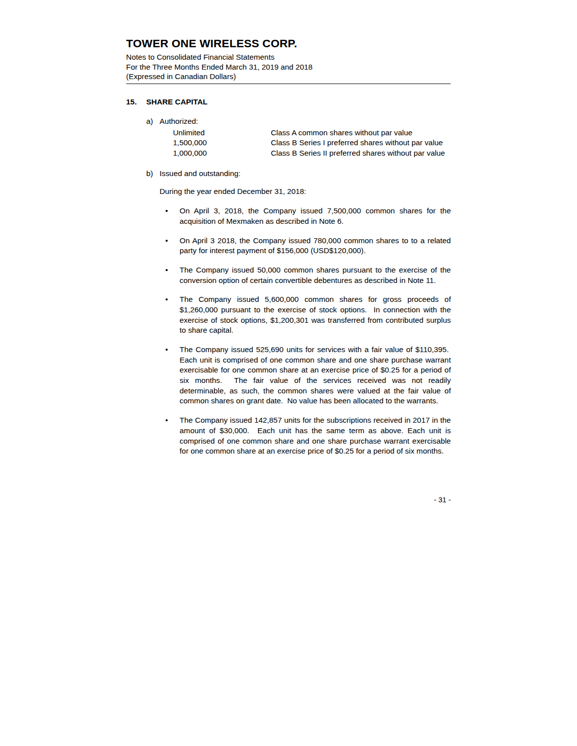TOWER ONE WIRELESS CORP.
Notes to Consolidated Financial Statements
For the Three Months Ended March 31, 2019 and 2018
(Expressed in Canadian Dollars)
15. SHARE CAPITAL
a) Authorized:
| Unlimited | Class A common shares without par value |
| 1,500,000 | Class B Series I preferred shares without par value |
| 1,000,000 | Class B Series II preferred shares without par value |
b) Issued and outstanding:
During the year ended December 31, 2018:
On April 3, 2018, the Company issued 7,500,000 common shares for the acquisition of Mexmaken as described in Note 6.
On April 3 2018, the Company issued 780,000 common shares to to a related party for interest payment of $156,000 (USD$120,000).
The Company issued 50,000 common shares pursuant to the exercise of the conversion option of certain convertible debentures as described in Note 11.
The Company issued 5,600,000 common shares for gross proceeds of $1,260,000 pursuant to the exercise of stock options. In connection with the exercise of stock options, $1,200,301 was transferred from contributed surplus to share capital.
The Company issued 525,690 units for services with a fair value of $110,395. Each unit is comprised of one common share and one share purchase warrant exercisable for one common share at an exercise price of $0.25 for a period of six months. The fair value of the services received was not readily determinable, as such, the common shares were valued at the fair value of common shares on grant date. No value has been allocated to the warrants.
The Company issued 142,857 units for the subscriptions received in 2017 in the amount of $30,000. Each unit has the same term as above. Each unit is comprised of one common share and one share purchase warrant exercisable for one common share at an exercise price of $0.25 for a period of six months.
- 31 -